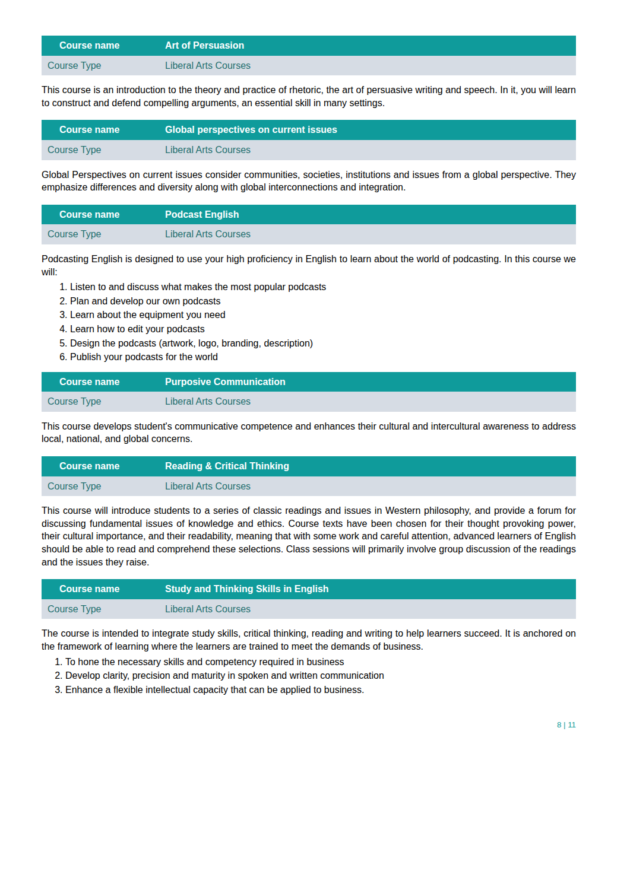| Course name | Art of Persuasion |
| Course Type | Liberal Arts Courses |
This course is an introduction to the theory and practice of rhetoric, the art of persuasive writing and speech. In it, you will learn to construct and defend compelling arguments, an essential skill in many settings.
| Course name | Global perspectives on current issues |
| Course Type | Liberal Arts Courses |
Global Perspectives on current issues consider communities, societies, institutions and issues from a global perspective. They emphasize differences and diversity along with global interconnections and integration.
| Course name | Podcast English |
| Course Type | Liberal Arts Courses |
Podcasting English is designed to use your high proficiency in English to learn about the world of podcasting. In this course we will:
Listen to and discuss what makes the most popular podcasts
Plan and develop our own podcasts
Learn about the equipment you need
Learn how to edit your podcasts
Design the podcasts (artwork, logo, branding, description)
Publish your podcasts for the world
| Course name | Purposive Communication |
| Course Type | Liberal Arts Courses |
This course develops student's communicative competence and enhances their cultural and intercultural awareness to address local, national, and global concerns.
| Course name | Reading & Critical Thinking |
| Course Type | Liberal Arts Courses |
This course will introduce students to a series of classic readings and issues in Western philosophy, and provide a forum for discussing fundamental issues of knowledge and ethics. Course texts have been chosen for their thought provoking power, their cultural importance, and their readability, meaning that with some work and careful attention, advanced learners of English should be able to read and comprehend these selections. Class sessions will primarily involve group discussion of the readings and the issues they raise.
| Course name | Study and Thinking Skills in English |
| Course Type | Liberal Arts Courses |
The course is intended to integrate study skills, critical thinking, reading and writing to help learners succeed. It is anchored on the framework of learning where the learners are trained to meet the demands of business.
To hone the necessary skills and competency required in business
Develop clarity, precision and maturity in spoken and written communication
Enhance a flexible intellectual capacity that can be applied to business.
8 | 11